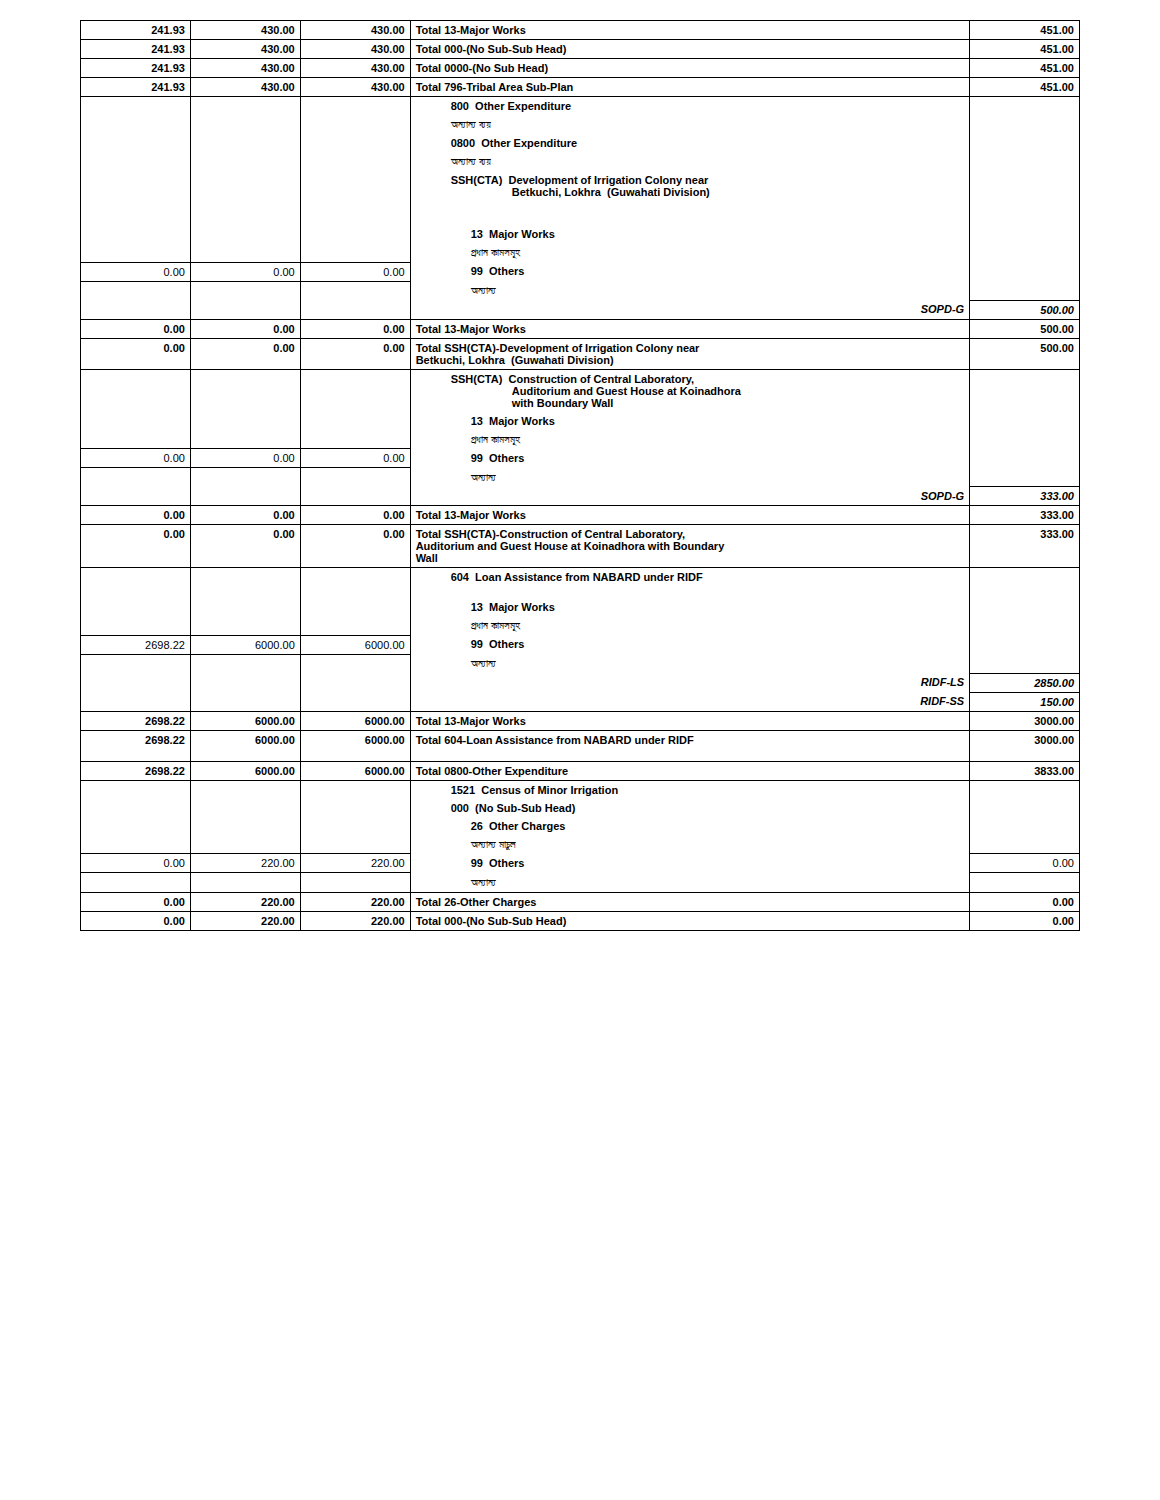| 241.93 | 430.00 | 430.00 | Total 13-Major Works | 451.00 |
| 241.93 | 430.00 | 430.00 | Total 000-(No Sub-Sub Head) | 451.00 |
| 241.93 | 430.00 | 430.00 | Total 0000-(No Sub Head) | 451.00 |
| 241.93 | 430.00 | 430.00 | Total 796-Tribal Area Sub-Plan | 451.00 |
| | | | 800 Other Expenditure | |
| | | | অন্যান্য ব্যয় | |
| | | | 0800 Other Expenditure | |
| | | | অন্যান্য ব্যয় | |
| | | | SSH(CTA) Development of Irrigation Colony near Betkuchi, Lokhra (Guwahati Division) | |
| | | | 13 Major Works | |
| | | | প্ৰধান কামসমূহ | |
| 0.00 | 0.00 | 0.00 | 99 Others | |
| | | | অন্যান্য | |
| | | | SOPD-G | 500.00 |
| 0.00 | 0.00 | 0.00 | Total 13-Major Works | 500.00 |
| 0.00 | 0.00 | 0.00 | Total SSH(CTA)-Development of Irrigation Colony near Betkuchi, Lokhra (Guwahati Division) | 500.00 |
| | | | SSH(CTA) Construction of Central Laboratory, Auditorium and Guest House at Koinadhora with Boundary Wall | |
| | | | 13 Major Works | |
| | | | প্ৰধান কামসমূহ | |
| 0.00 | 0.00 | 0.00 | 99 Others | |
| | | | অন্যান্য | |
| | | | SOPD-G | 333.00 |
| 0.00 | 0.00 | 0.00 | Total 13-Major Works | 333.00 |
| 0.00 | 0.00 | 0.00 | Total SSH(CTA)-Construction of Central Laboratory, Auditorium and Guest House at Koinadhora with Boundary Wall | 333.00 |
| | | | 604 Loan Assistance from NABARD under RIDF | |
| | | | 13 Major Works | |
| | | | প্ৰধান কামসমূহ | |
| 2698.22 | 6000.00 | 6000.00 | 99 Others | |
| | | | অন্যান্য | |
| | | | RIDF-LS | 2850.00 |
| | | | RIDF-SS | 150.00 |
| 2698.22 | 6000.00 | 6000.00 | Total 13-Major Works | 3000.00 |
| 2698.22 | 6000.00 | 6000.00 | Total 604-Loan Assistance from NABARD under RIDF | 3000.00 |
| 2698.22 | 6000.00 | 6000.00 | Total 0800-Other Expenditure | 3833.00 |
| | | | 1521 Census of Minor Irrigation | |
| | | | 000 (No Sub-Sub Head) | |
| | | | 26 Other Charges | |
| | | | অন্যান্য মাচুল | |
| 0.00 | 220.00 | 220.00 | 99 Others | 0.00 |
| | | | অন্যান্য | |
| 0.00 | 220.00 | 220.00 | Total 26-Other Charges | 0.00 |
| 0.00 | 220.00 | 220.00 | Total 000-(No Sub-Sub Head) | 0.00 |